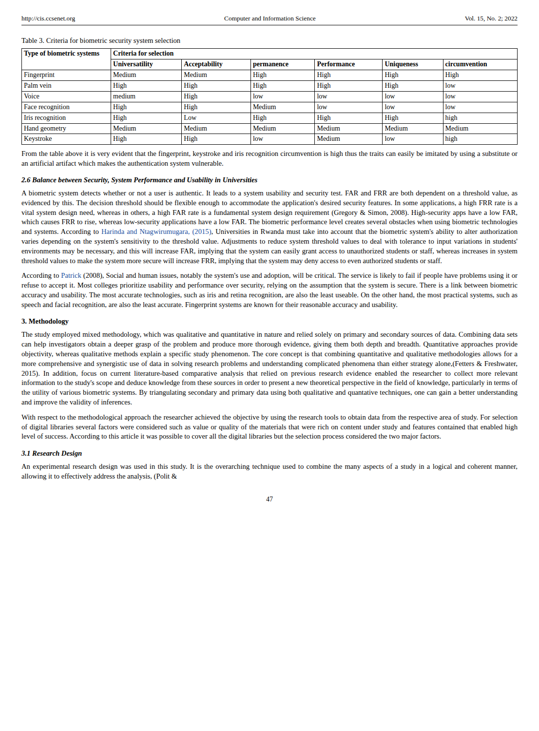http://cis.ccsenet.org
Computer and Information Science
Vol. 15, No. 2; 2022
Table 3. Criteria for biometric security system selection
| Type of biometric systems | Criteria for selection |
| --- | --- |
| Universatility | Acceptability | permanence | Performance | Uniqueness | circumvention |
| Fingerprint | Medium | Medium | High | High | High | High |
| Palm vein | High | High | High | High | High | low |
| Voice | medium | High | low | low | low | low |
| Face recognition | High | High | Medium | low | low | low |
| Iris recognition | High | Low | High | High | High | high |
| Hand geometry | Medium | Medium | Medium | Medium | Medium | Medium |
| Keystroke | High | High | low | Medium | low | high |
From the table above it is very evident that the fingerprint, keystroke and iris recognition circumvention is high thus the traits can easily be imitated by using a substitute or an artificial artifact which makes the authentication system vulnerable.
2.6 Balance between Security, System Performance and Usability in Universities
A biometric system detects whether or not a user is authentic. It leads to a system usability and security test. FAR and FRR are both dependent on a threshold value, as evidenced by this. The decision threshold should be flexible enough to accommodate the application's desired security features. In some applications, a high FRR rate is a vital system design need, whereas in others, a high FAR rate is a fundamental system design requirement (Gregory & Simon, 2008). High-security apps have a low FAR, which causes FRR to rise, whereas low-security applications have a low FAR. The biometric performance level creates several obstacles when using biometric technologies and systems. According to Harinda and Ntagwirumugara, (2015), Universities in Rwanda must take into account that the biometric system's ability to alter authorization varies depending on the system's sensitivity to the threshold value. Adjustments to reduce system threshold values to deal with tolerance to input variations in students' environments may be necessary, and this will increase FAR, implying that the system can easily grant access to unauthorized students or staff, whereas increases in system threshold values to make the system more secure will increase FRR, implying that the system may deny access to even authorized students or staff.
According to Patrick (2008), Social and human issues, notably the system's use and adoption, will be critical. The service is likely to fail if people have problems using it or refuse to accept it. Most colleges prioritize usability and performance over security, relying on the assumption that the system is secure. There is a link between biometric accuracy and usability. The most accurate technologies, such as iris and retina recognition, are also the least useable. On the other hand, the most practical systems, such as speech and facial recognition, are also the least accurate. Fingerprint systems are known for their reasonable accuracy and usability.
3. Methodology
The study employed mixed methodology, which was qualitative and quantitative in nature and relied solely on primary and secondary sources of data. Combining data sets can help investigators obtain a deeper grasp of the problem and produce more thorough evidence, giving them both depth and breadth. Quantitative approaches provide objectivity, whereas qualitative methods explain a specific study phenomenon. The core concept is that combining quantitative and qualitative methodologies allows for a more comprehensive and synergistic use of data in solving research problems and understanding complicated phenomena than either strategy alone,(Fetters & Freshwater, 2015). In addition, focus on current literature-based comparative analysis that relied on previous research evidence enabled the researcher to collect more relevant information to the study's scope and deduce knowledge from these sources in order to present a new theoretical perspective in the field of knowledge, particularly in terms of the utility of various biometric systems. By triangulating secondary and primary data using both qualitative and quantative techniques, one can gain a better understanding and improve the validity of inferences.
With respect to the methodological approach the researcher achieved the objective by using the research tools to obtain data from the respective area of study. For selection of digital libraries several factors were considered such as value or quality of the materials that were rich on content under study and features contained that enabled high level of success. According to this article it was possible to cover all the digital libraries but the selection process considered the two major factors.
3.1 Research Design
An experimental research design was used in this study. It is the overarching technique used to combine the many aspects of a study in a logical and coherent manner, allowing it to effectively address the analysis, (Polit &
47